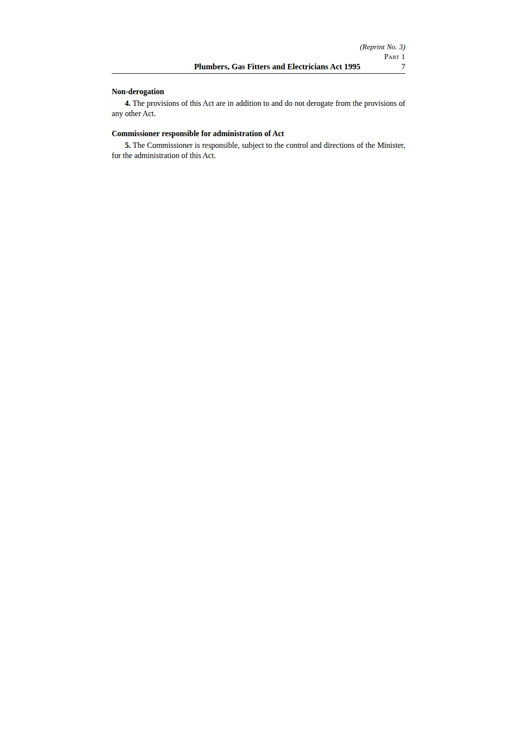(Reprint No. 3)
Part 1
Plumbers, Gas Fitters and Electricians Act 1995
7
Non-derogation
4. The provisions of this Act are in addition to and do not derogate from the provisions of any other Act.
Commissioner responsible for administration of Act
5. The Commissioner is responsible, subject to the control and directions of the Minister, for the administration of this Act.